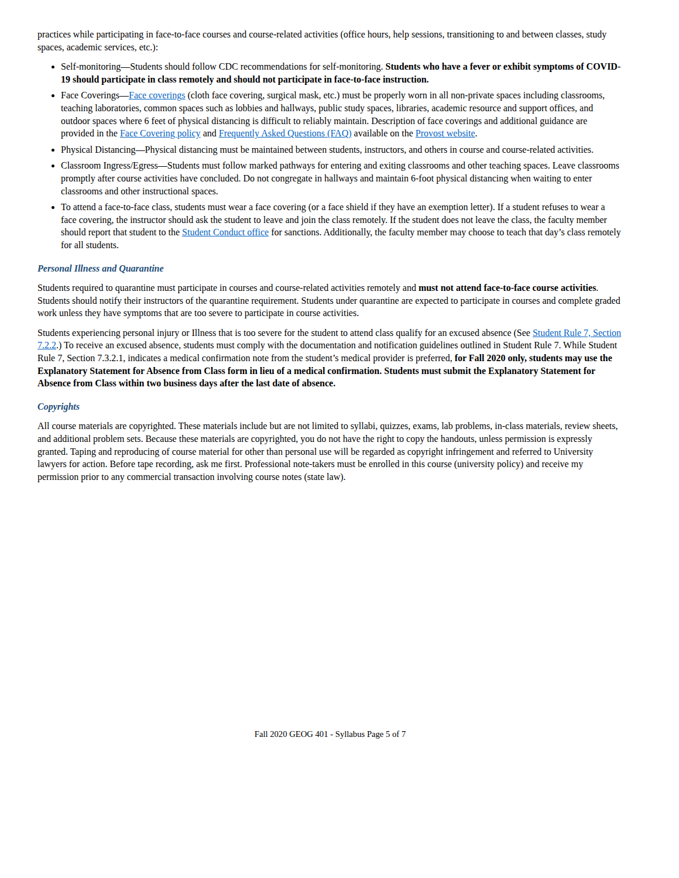practices while participating in face-to-face courses and course-related activities (office hours, help sessions, transitioning to and between classes, study spaces, academic services, etc.):
Self-monitoring—Students should follow CDC recommendations for self-monitoring. Students who have a fever or exhibit symptoms of COVID-19 should participate in class remotely and should not participate in face-to-face instruction.
Face Coverings—Face coverings (cloth face covering, surgical mask, etc.) must be properly worn in all non-private spaces including classrooms, teaching laboratories, common spaces such as lobbies and hallways, public study spaces, libraries, academic resource and support offices, and outdoor spaces where 6 feet of physical distancing is difficult to reliably maintain. Description of face coverings and additional guidance are provided in the Face Covering policy and Frequently Asked Questions (FAQ) available on the Provost website.
Physical Distancing—Physical distancing must be maintained between students, instructors, and others in course and course-related activities.
Classroom Ingress/Egress—Students must follow marked pathways for entering and exiting classrooms and other teaching spaces. Leave classrooms promptly after course activities have concluded. Do not congregate in hallways and maintain 6-foot physical distancing when waiting to enter classrooms and other instructional spaces.
To attend a face-to-face class, students must wear a face covering (or a face shield if they have an exemption letter). If a student refuses to wear a face covering, the instructor should ask the student to leave and join the class remotely. If the student does not leave the class, the faculty member should report that student to the Student Conduct office for sanctions. Additionally, the faculty member may choose to teach that day’s class remotely for all students.
Personal Illness and Quarantine
Students required to quarantine must participate in courses and course-related activities remotely and must not attend face-to-face course activities. Students should notify their instructors of the quarantine requirement. Students under quarantine are expected to participate in courses and complete graded work unless they have symptoms that are too severe to participate in course activities.
Students experiencing personal injury or Illness that is too severe for the student to attend class qualify for an excused absence (See Student Rule 7, Section 7.2.2.) To receive an excused absence, students must comply with the documentation and notification guidelines outlined in Student Rule 7. While Student Rule 7, Section 7.3.2.1, indicates a medical confirmation note from the student’s medical provider is preferred, for Fall 2020 only, students may use the Explanatory Statement for Absence from Class form in lieu of a medical confirmation. Students must submit the Explanatory Statement for Absence from Class within two business days after the last date of absence.
Copyrights
All course materials are copyrighted. These materials include but are not limited to syllabi, quizzes, exams, lab problems, in-class materials, review sheets, and additional problem sets. Because these materials are copyrighted, you do not have the right to copy the handouts, unless permission is expressly granted. Taping and reproducing of course material for other than personal use will be regarded as copyright infringement and referred to University lawyers for action. Before tape recording, ask me first. Professional note-takers must be enrolled in this course (university policy) and receive my permission prior to any commercial transaction involving course notes (state law).
Fall 2020 GEOG 401 - Syllabus Page 5 of 7